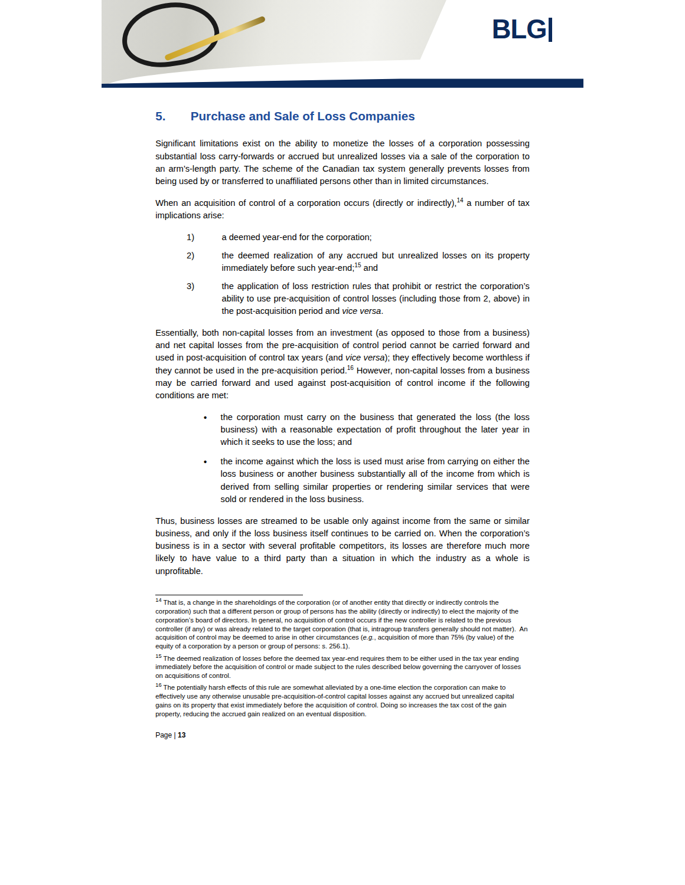BLG
5. Purchase and Sale of Loss Companies
Significant limitations exist on the ability to monetize the losses of a corporation possessing substantial loss carry-forwards or accrued but unrealized losses via a sale of the corporation to an arm’s-length party. The scheme of the Canadian tax system generally prevents losses from being used by or transferred to unaffiliated persons other than in limited circumstances.
When an acquisition of control of a corporation occurs (directly or indirectly),14 a number of tax implications arise:
a deemed year-end for the corporation;
the deemed realization of any accrued but unrealized losses on its property immediately before such year-end;15 and
the application of loss restriction rules that prohibit or restrict the corporation’s ability to use pre-acquisition of control losses (including those from 2, above) in the post-acquisition period and vice versa.
Essentially, both non-capital losses from an investment (as opposed to those from a business) and net capital losses from the pre-acquisition of control period cannot be carried forward and used in post-acquisition of control tax years (and vice versa); they effectively become worthless if they cannot be used in the pre-acquisition period.16 However, non-capital losses from a business may be carried forward and used against post-acquisition of control income if the following conditions are met:
the corporation must carry on the business that generated the loss (the loss business) with a reasonable expectation of profit throughout the later year in which it seeks to use the loss; and
the income against which the loss is used must arise from carrying on either the loss business or another business substantially all of the income from which is derived from selling similar properties or rendering similar services that were sold or rendered in the loss business.
Thus, business losses are streamed to be usable only against income from the same or similar business, and only if the loss business itself continues to be carried on. When the corporation’s business is in a sector with several profitable competitors, its losses are therefore much more likely to have value to a third party than a situation in which the industry as a whole is unprofitable.
14 That is, a change in the shareholdings of the corporation (or of another entity that directly or indirectly controls the corporation) such that a different person or group of persons has the ability (directly or indirectly) to elect the majority of the corporation’s board of directors. In general, no acquisition of control occurs if the new controller is related to the previous controller (if any) or was already related to the target corporation (that is, intragroup transfers generally should not matter). An acquisition of control may be deemed to arise in other circumstances (e.g., acquisition of more than 75% (by value) of the equity of a corporation by a person or group of persons: s. 256.1).
15 The deemed realization of losses before the deemed tax year-end requires them to be either used in the tax year ending immediately before the acquisition of control or made subject to the rules described below governing the carryover of losses on acquisitions of control.
16 The potentially harsh effects of this rule are somewhat alleviated by a one-time election the corporation can make to effectively use any otherwise unusable pre-acquisition-of-control capital losses against any accrued but unrealized capital gains on its property that exist immediately before the acquisition of control. Doing so increases the tax cost of the gain property, reducing the accrued gain realized on an eventual disposition.
Page | 13